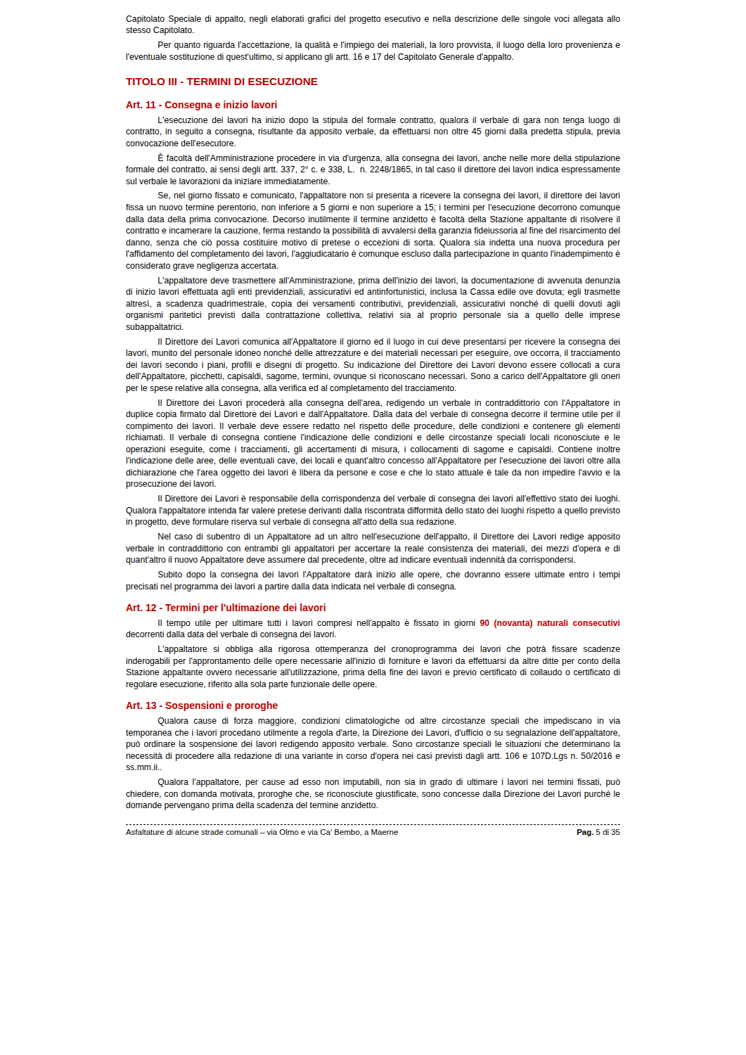Capitolato Speciale di appalto, negli elaborati grafici del progetto esecutivo e nella descrizione delle singole voci allegata allo stesso Capitolato.
Per quanto riguarda l'accettazione, la qualità e l'impiego dei materiali, la loro provvista, il luogo della loro provenienza e l'eventuale sostituzione di quest'ultimo, si applicano gli artt. 16 e 17 del Capitolato Generale d'appalto.
TITOLO III - TERMINI DI ESECUZIONE
Art. 11 - Consegna e inizio lavori
L'esecuzione dei lavori ha inizio dopo la stipula del formale contratto, qualora il verbale di gara non tenga luogo di contratto, in seguito a consegna, risultante da apposito verbale, da effettuarsi non oltre 45 giorni dalla predetta stipula, previa convocazione dell'esecutore.
È facoltà dell'Amministrazione procedere in via d'urgenza, alla consegna dei lavori, anche nelle more della stipulazione formale del contratto, ai sensi degli artt. 337, 2° c. e 338, L. n. 2248/1865, in tal caso il direttore dei lavori indica espressamente sul verbale le lavorazioni da iniziare immediatamente.
Se, nel giorno fissato e comunicato, l'appaltatore non si presenta a ricevere la consegna dei lavori, il direttore dei lavori fissa un nuovo termine perentorio, non inferiore a 5 giorni e non superiore a 15; i termini per l'esecuzione decorrono comunque dalla data della prima convocazione. Decorso inutilmente il termine anzidetto è facoltà della Stazione appaltante di risolvere il contratto e incamerare la cauzione, ferma restando la possibilità di avvalersi della garanzia fideiussoria al fine del risarcimento del danno, senza che ciò possa costituire motivo di pretese o eccezioni di sorta. Qualora sia indetta una nuova procedura per l'affidamento del completamento dei lavori, l'aggiudicatario è comunque escluso dalla partecipazione in quanto l'inadempimento è considerato grave negligenza accertata.
L'appaltatore deve trasmettere all'Amministrazione, prima dell'inizio dei lavori, la documentazione di avvenuta denunzia di inizio lavori effettuata agli enti previdenziali, assicurativi ed antinfortunistici, inclusa la Cassa edile ove dovuta; egli trasmette altresì, a scadenza quadrimestrale, copia dei versamenti contributivi, previdenziali, assicurativi nonché di quelli dovuti agli organismi paritetici previsti dalla contrattazione collettiva, relativi sia al proprio personale sia a quello delle imprese subappaltatrici.
Il Direttore dei Lavori comunica all'Appaltatore il giorno ed il luogo in cui deve presentarsi per ricevere la consegna dei lavori, munito del personale idoneo nonché delle attrezzature e dei materiali necessari per eseguire, ove occorra, il tracciamento dei lavori secondo i piani, profili e disegni di progetto. Su indicazione del Direttore dei Lavori devono essere collocati a cura dell'Appaltatore, picchetti, capisaldi, sagome, termini, ovunque si riconoscano necessari. Sono a carico dell'Appaltatore gli oneri per le spese relative alla consegna, alla verifica ed al completamento del tracciamento.
Il Direttore dei Lavori procederà alla consegna dell'area, redigendo un verbale in contraddittorio con l'Appaltatore in duplice copia firmato dal Direttore dei Lavori e dall'Appaltatore. Dalla data del verbale di consegna decorre il termine utile per il compimento dei lavori. Il verbale deve essere redatto nel rispetto delle procedure, delle condizioni e contenere gli elementi richiamati. Il verbale di consegna contiene l'indicazione delle condizioni e delle circostanze speciali locali riconosciute e le operazioni eseguite, come i tracciamenti, gli accertamenti di misura, i collocamenti di sagome e capisaldi. Contiene inoltre l'indicazione delle aree, delle eventuali cave, dei locali e quant'altro concesso all'Appaltatore per l'esecuzione dei lavori oltre alla dichiarazione che l'area oggetto dei lavori è libera da persone e cose e che lo stato attuale è tale da non impedire l'avvio e la prosecuzione dei lavori.
Il Direttore dei Lavori è responsabile della corrispondenza del verbale di consegna dei lavori all'effettivo stato dei luoghi. Qualora l'appaltatore intenda far valere pretese derivanti dalla riscontrata difformità dello stato dei luoghi rispetto a quello previsto in progetto, deve formulare riserva sul verbale di consegna all'atto della sua redazione.
Nel caso di subentro di un Appaltatore ad un altro nell'esecuzione dell'appalto, il Direttore dei Lavori redige apposito verbale in contraddittorio con entrambi gli appaltatori per accertare la reale consistenza dei materiali, dei mezzi d'opera e di quant'altro il nuovo Appaltatore deve assumere dal precedente, oltre ad indicare eventuali indennità da corrispondersi.
Subito dopo la consegna dei lavori l'Appaltatore darà inizio alle opere, che dovranno essere ultimate entro i tempi precisati nel programma dei lavori a partire dalla data indicata nel verbale di consegna.
Art. 12 - Termini per l'ultimazione dei lavori
Il tempo utile per ultimare tutti i lavori compresi nell'appalto è fissato in giorni 90 (novanta) naturali consecutivi decorrenti dalla data del verbale di consegna dei lavori.
L'appaltatore si obbliga alla rigorosa ottemperanza del cronoprogramma dei lavori che potrà fissare scadenze inderogabili per l'approntamento delle opere necessarie all'inizio di forniture e lavori da effettuarsi da altre ditte per conto della Stazione appaltante ovvero necessarie all'utilizzazione, prima della fine dei lavori e previo certificato di collaudo o certificato di regolare esecuzione, riferito alla sola parte funzionale delle opere.
Art. 13 - Sospensioni e proroghe
Qualora cause di forza maggiore, condizioni climatologiche od altre circostanze speciali che impediscano in via temporanea che i lavori procedano utilmente a regola d'arte, la Direzione dei Lavori, d'ufficio o su segnalazione dell'appaltatore, può ordinare la sospensione dei lavori redigendo apposito verbale. Sono circostanze speciali le situazioni che determinano la necessità di procedere alla redazione di una variante in corso d'opera nei casi previsti dagli artt. 106 e 107D.Lgs n. 50/2016 e ss.mm.ii..
Qualora l'appaltatore, per cause ad esso non imputabili, non sia in grado di ultimare i lavori nei termini fissati, può chiedere, con domanda motivata, proroghe che, se riconosciute giustificate, sono concesse dalla Direzione dei Lavori purché le domande pervengano prima della scadenza del termine anzidetto.
Asfaltature di alcune strade comunali – via Olmo e via Ca' Bembo, a Maerne Pag. 5 di 35